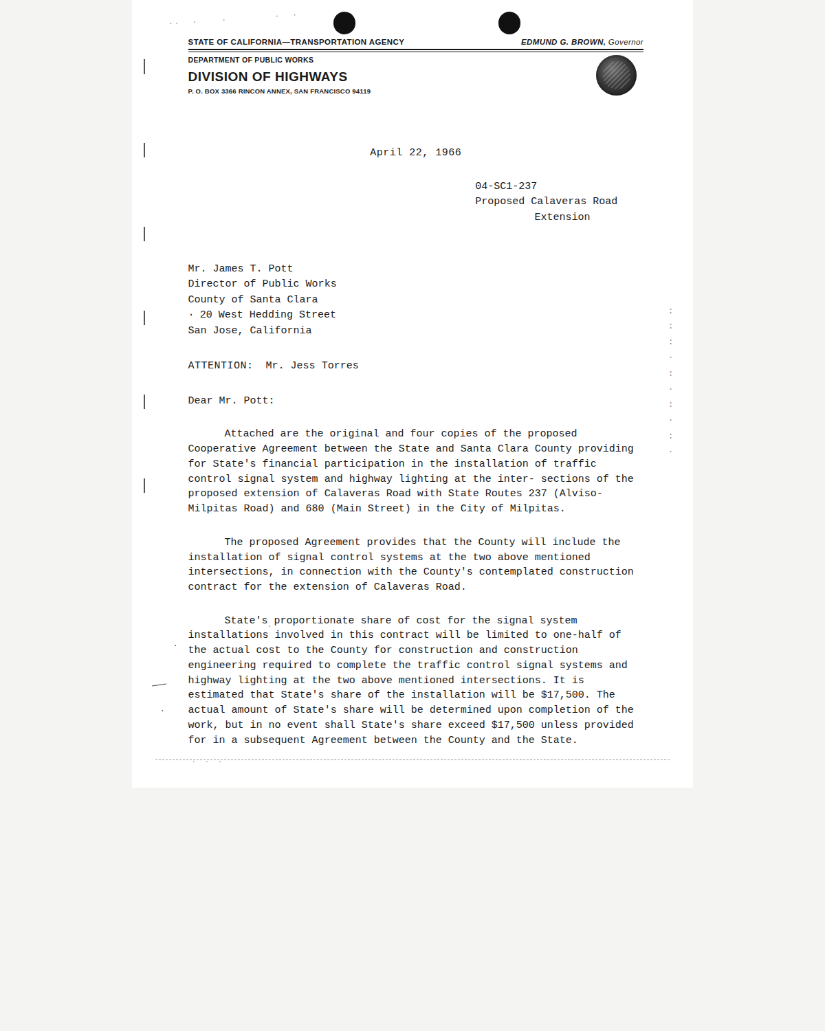·· · · · ·
State of California—Transportation Agency
EDMUND G. BROWN, Governor
Department of Public Works
DIVISION OF HIGHWAYS
P. O. Box 3366 Rincon Annex, San Francisco 94119
April 22, 1966
04-SC1-237
Proposed Calaveras Road
Extension
Mr. James T. Pott
Director of Public Works
County of Santa Clara
·20 West Hedding Street
San Jose, California
ATTENTION: Mr. Jess Torres
Dear Mr. Pott:
Attached are the original and four copies of the proposed Cooperative Agreement between the State and Santa Clara County providing for State's financial participation in the installation of traffic control signal system and highway lighting at the inter- sections of the proposed extension of Calaveras Road with State Routes 237 (Alviso-Milpitas Road) and 680 (Main Street) in the City of Milpitas.
The proposed Agreement provides that the County will include the installation of signal control systems at the two above mentioned intersections, in connection with the County's contemplated construction contract for the extension of Calaveras Road.
State's proportionate share of cost for the signal system installations involved in this contract will be limited to one-half of the actual cost to the County for construction and construction engineering required to complete the traffic control signal systems and highway lighting at the two above mentioned intersections. It is estimated that State's share of the installation will be $17,500. The actual amount of State's share will be determined upon completion of the work, but in no event shall State's share exceed $17,500 unless provided for in a subsequent Agreement between the County and the State.
:
:
:
·
:
·
:
·
:
·
·
·
·
· · ·